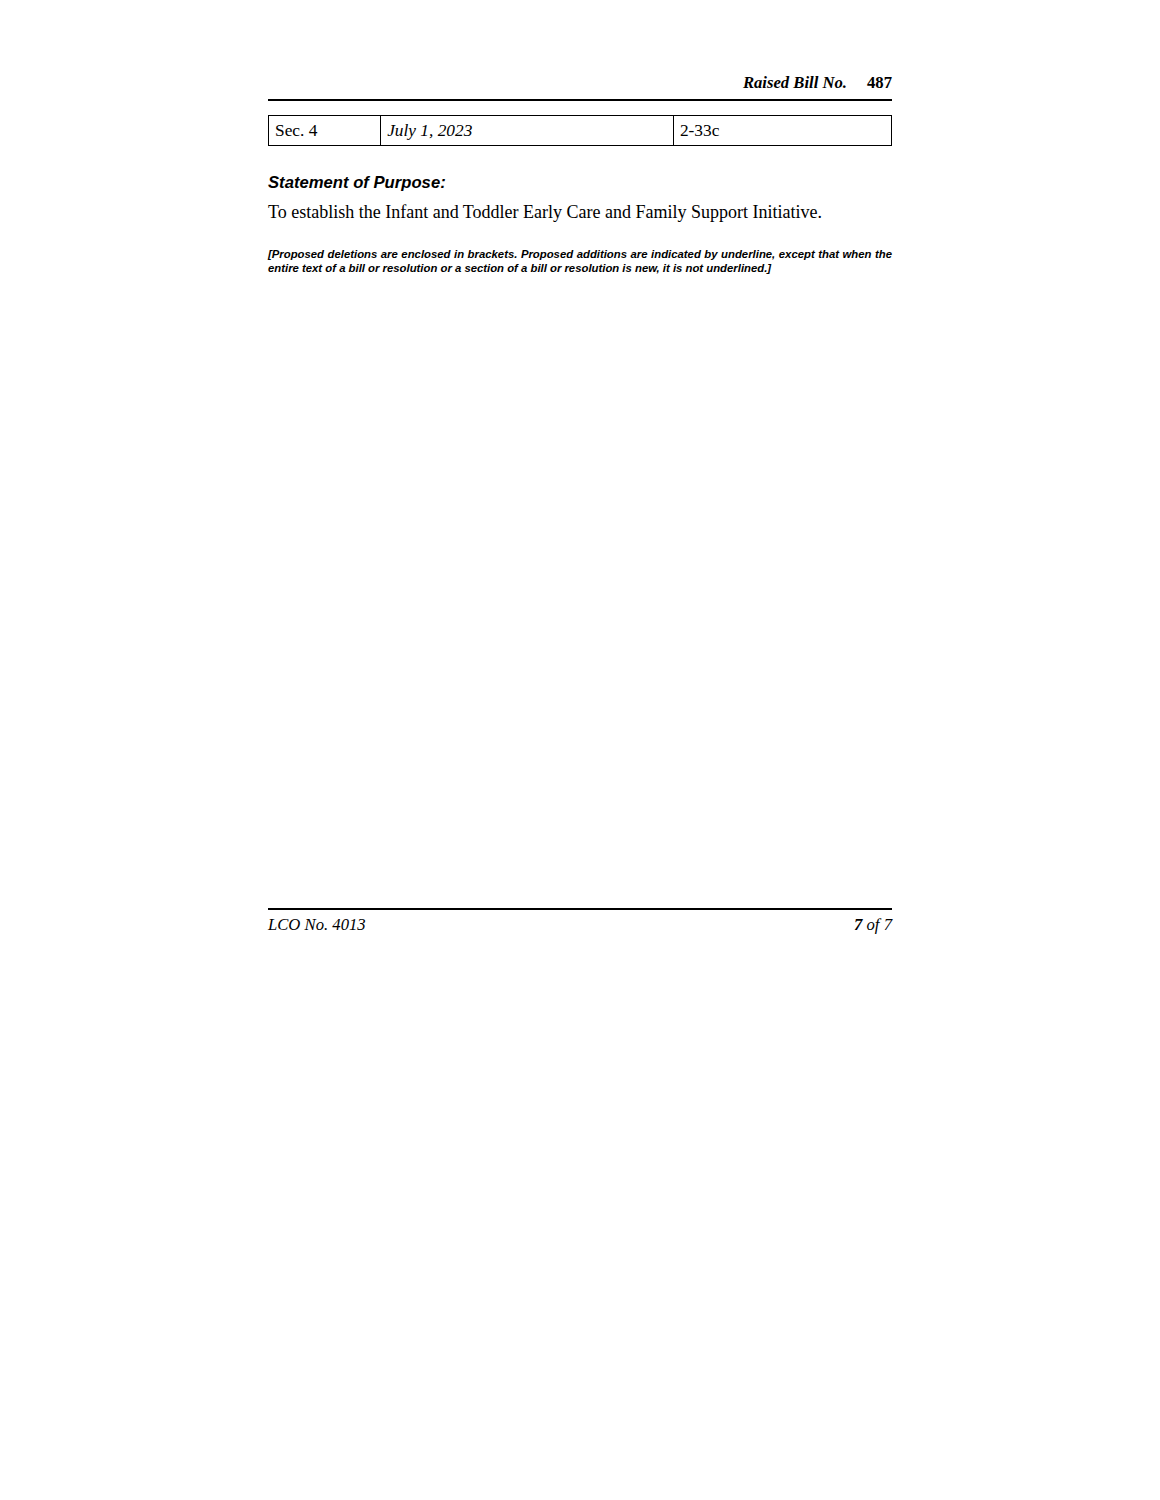Raised Bill No.487
| Sec. 4 | July 1, 2023 | 2-33c |
Statement of Purpose:
To establish the Infant and Toddler Early Care and Family Support Initiative.
[Proposed deletions are enclosed in brackets. Proposed additions are indicated by underline, except that when the entire text of a bill or resolution or a section of a bill or resolution is new, it is not underlined.]
LCO No. 4013 7 of 7